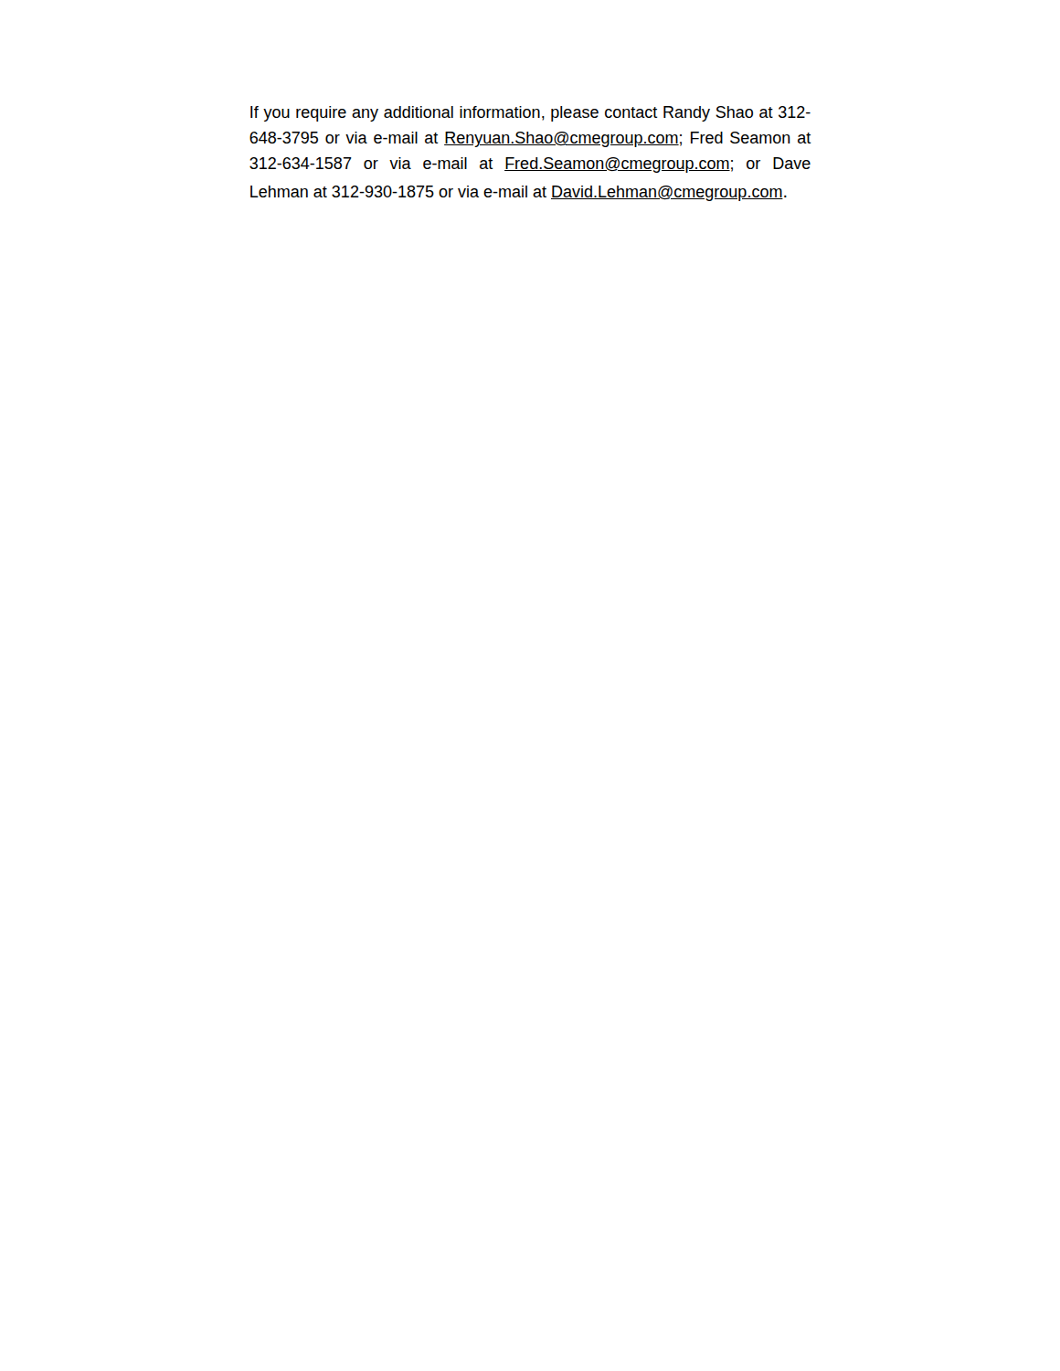If you require any additional information, please contact Randy Shao at 312-648-3795 or via e-mail at Renyuan.Shao@cmegroup.com; Fred Seamon at 312-634-1587 or via e-mail at Fred.Seamon@cmegroup.com; or Dave Lehman at 312-930-1875 or via e-mail at David.Lehman@cmegroup.com.